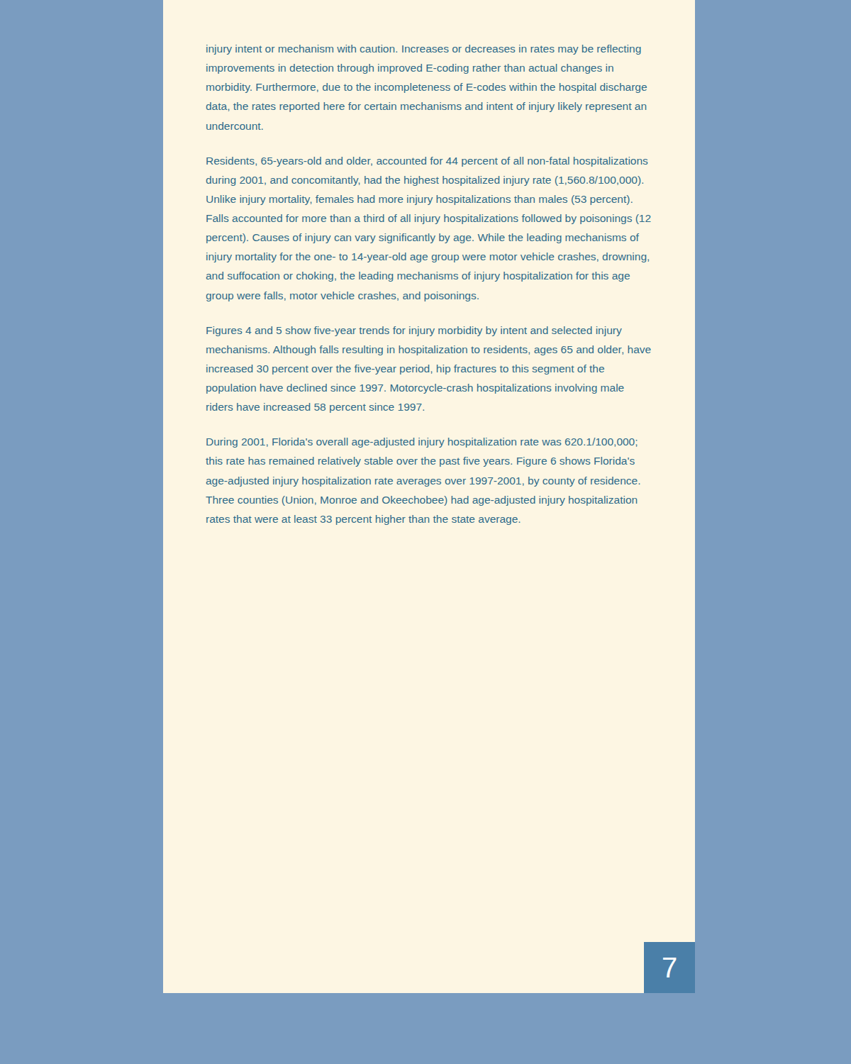injury intent or mechanism with caution. Increases or decreases in rates may be reflecting improvements in detection through improved E-coding rather than actual changes in morbidity. Furthermore, due to the incompleteness of E-codes within the hospital discharge data, the rates reported here for certain mechanisms and intent of injury likely represent an undercount.
Residents, 65-years-old and older, accounted for 44 percent of all non-fatal hospitalizations during 2001, and concomitantly, had the highest hospitalized injury rate (1,560.8/100,000). Unlike injury mortality, females had more injury hospitalizations than males (53 percent). Falls accounted for more than a third of all injury hospitalizations followed by poisonings (12 percent). Causes of injury can vary significantly by age. While the leading mechanisms of injury mortality for the one- to 14-year-old age group were motor vehicle crashes, drowning, and suffocation or choking, the leading mechanisms of injury hospitalization for this age group were falls, motor vehicle crashes, and poisonings.
Figures 4 and 5 show five-year trends for injury morbidity by intent and selected injury mechanisms. Although falls resulting in hospitalization to residents, ages 65 and older, have increased 30 percent over the five-year period, hip fractures to this segment of the population have declined since 1997. Motorcycle-crash hospitalizations involving male riders have increased 58 percent since 1997.
During 2001, Florida's overall age-adjusted injury hospitalization rate was 620.1/100,000; this rate has remained relatively stable over the past five years. Figure 6 shows Florida's age-adjusted injury hospitalization rate averages over 1997-2001, by county of residence. Three counties (Union, Monroe and Okeechobee) had age-adjusted injury hospitalization rates that were at least 33 percent higher than the state average.
7